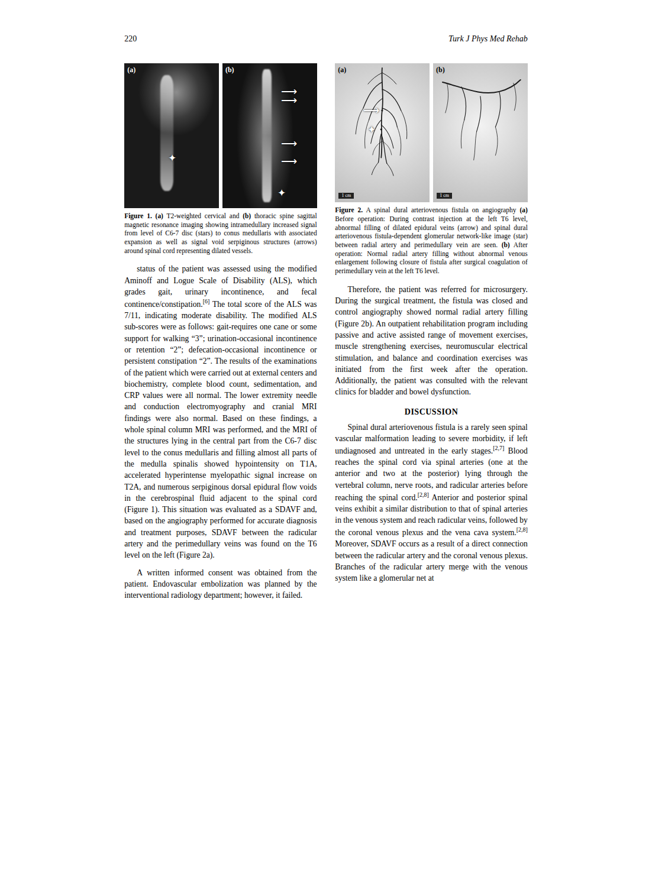220
Turk J Phys Med Rehab
(a) ✦
(b) ⟶ ⟶ ⟶ ⟶ ✦
Figure 1. (a) T2-weighted cervical and (b) thoracic spine sagittal magnetic resonance imaging showing intramedullary increased signal from level of C6-7 disc (stars) to conus medullaris with associated expansion as well as signal void serpiginous structures (arrows) around spinal cord representing dilated vessels.
status of the patient was assessed using the modified Aminoff and Logue Scale of Disability (ALS), which grades gait, urinary incontinence, and fecal continence/constipation.[6] The total score of the ALS was 7/11, indicating moderate disability. The modified ALS sub-scores were as follows: gait-requires one cane or some support for walking “3”; urination-occasional incontinence or retention “2”; defecation-occasional incontinence or persistent constipation “2”. The results of the examinations of the patient which were carried out at external centers and biochemistry, complete blood count, sedimentation, and CRP values were all normal. The lower extremity needle and conduction electromyography and cranial MRI findings were also normal. Based on these findings, a whole spinal column MRI was performed, and the MRI of the structures lying in the central part from the C6-7 disc level to the conus medullaris and filling almost all parts of the medulla spinalis showed hypointensity on T1A, accelerated hyperintense myelopathic signal increase on T2A, and numerous serpiginous dorsal epidural flow voids in the cerebrospinal fluid adjacent to the spinal cord (Figure 1). This situation was evaluated as a SDAVF and, based on the angiography performed for accurate diagnosis and treatment purposes, SDAVF between the radicular artery and the perimedullary veins was found on the T6 level on the left (Figure 2a).
A written informed consent was obtained from the patient. Endovascular embolization was planned by the interventional radiology department; however, it failed.
(a) ⟶ ✦
1 cm
(b)
1 cm
Figure 2. A spinal dural arteriovenous fistula on angiography (a) Before operation: During contrast injection at the left T6 level, abnormal filling of dilated epidural veins (arrow) and spinal dural arteriovenous fistula-dependent glomerular network-like image (star) between radial artery and perimedullary vein are seen. (b) After operation: Normal radial artery filling without abnormal venous enlargement following closure of fistula after surgical coagulation of perimedullary vein at the left T6 level.
Therefore, the patient was referred for microsurgery. During the surgical treatment, the fistula was closed and control angiography showed normal radial artery filling (Figure 2b). An outpatient rehabilitation program including passive and active assisted range of movement exercises, muscle strengthening exercises, neuromuscular electrical stimulation, and balance and coordination exercises was initiated from the first week after the operation. Additionally, the patient was consulted with the relevant clinics for bladder and bowel dysfunction.
DISCUSSION
Spinal dural arteriovenous fistula is a rarely seen spinal vascular malformation leading to severe morbidity, if left undiagnosed and untreated in the early stages.[2,7] Blood reaches the spinal cord via spinal arteries (one at the anterior and two at the posterior) lying through the vertebral column, nerve roots, and radicular arteries before reaching the spinal cord.[2,8] Anterior and posterior spinal veins exhibit a similar distribution to that of spinal arteries in the venous system and reach radicular veins, followed by the coronal venous plexus and the vena cava system.[2,8] Moreover, SDAVF occurs as a result of a direct connection between the radicular artery and the coronal venous plexus. Branches of the radicular artery merge with the venous system like a glomerular net at